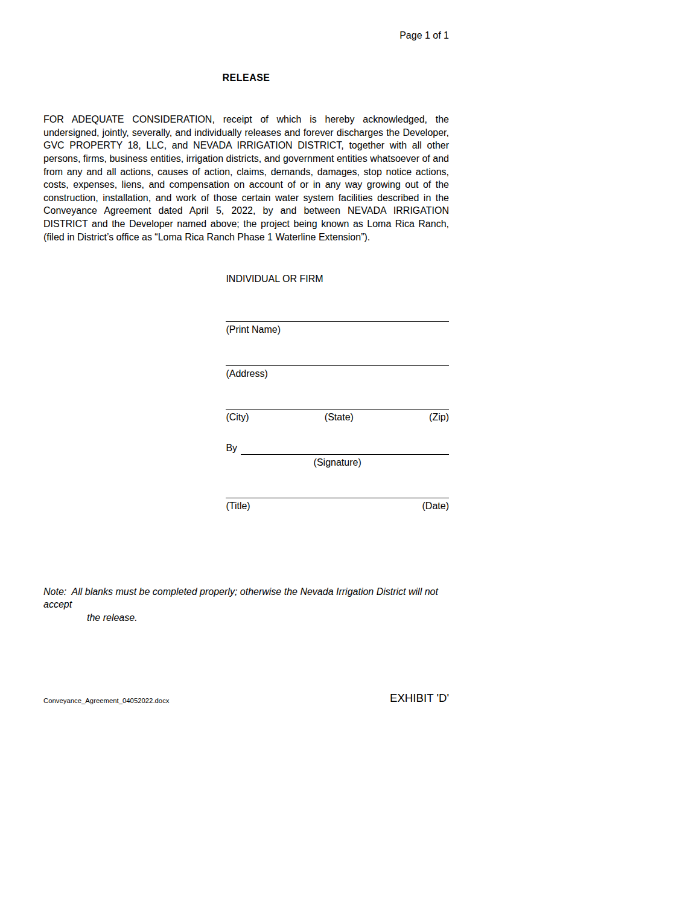Page 1 of 1
RELEASE
FOR ADEQUATE CONSIDERATION, receipt of which is hereby acknowledged, the undersigned, jointly, severally, and individually releases and forever discharges the Developer, GVC PROPERTY 18, LLC, and NEVADA IRRIGATION DISTRICT, together with all other persons, firms, business entities, irrigation districts, and government entities whatsoever of and from any and all actions, causes of action, claims, demands, damages, stop notice actions, costs, expenses, liens, and compensation on account of or in any way growing out of the construction, installation, and work of those certain water system facilities described in the Conveyance Agreement dated April 5, 2022, by and between NEVADA IRRIGATION DISTRICT and the Developer named above; the project being known as Loma Rica Ranch, (filed in District’s office as “Loma Rica Ranch Phase 1 Waterline Extension”).
INDIVIDUAL OR FIRM
(Print Name)
(Address)
(City) (State) (Zip)
By
(Signature)
(Title) (Date)
Note: All blanks must be completed properly; otherwise the Nevada Irrigation District will not accept the release.
Conveyance_Agreement_04052022.docx EXHIBIT 'D'